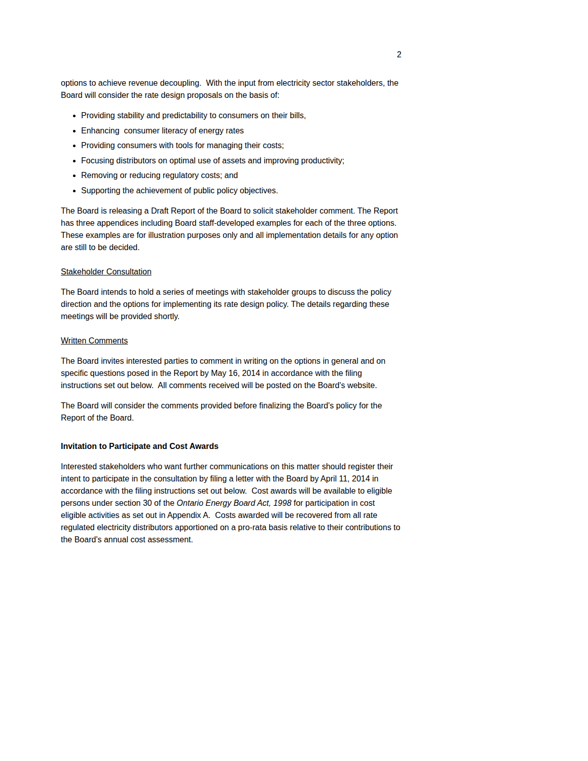2
options to achieve revenue decoupling. With the input from electricity sector stakeholders, the Board will consider the rate design proposals on the basis of:
Providing stability and predictability to consumers on their bills,
Enhancing consumer literacy of energy rates
Providing consumers with tools for managing their costs;
Focusing distributors on optimal use of assets and improving productivity;
Removing or reducing regulatory costs; and
Supporting the achievement of public policy objectives.
The Board is releasing a Draft Report of the Board to solicit stakeholder comment. The Report has three appendices including Board staff-developed examples for each of the three options. These examples are for illustration purposes only and all implementation details for any option are still to be decided.
Stakeholder Consultation
The Board intends to hold a series of meetings with stakeholder groups to discuss the policy direction and the options for implementing its rate design policy. The details regarding these meetings will be provided shortly.
Written Comments
The Board invites interested parties to comment in writing on the options in general and on specific questions posed in the Report by May 16, 2014 in accordance with the filing instructions set out below. All comments received will be posted on the Board's website.
The Board will consider the comments provided before finalizing the Board's policy for the Report of the Board.
Invitation to Participate and Cost Awards
Interested stakeholders who want further communications on this matter should register their intent to participate in the consultation by filing a letter with the Board by April 11, 2014 in accordance with the filing instructions set out below. Cost awards will be available to eligible persons under section 30 of the Ontario Energy Board Act, 1998 for participation in cost eligible activities as set out in Appendix A. Costs awarded will be recovered from all rate regulated electricity distributors apportioned on a pro-rata basis relative to their contributions to the Board's annual cost assessment.